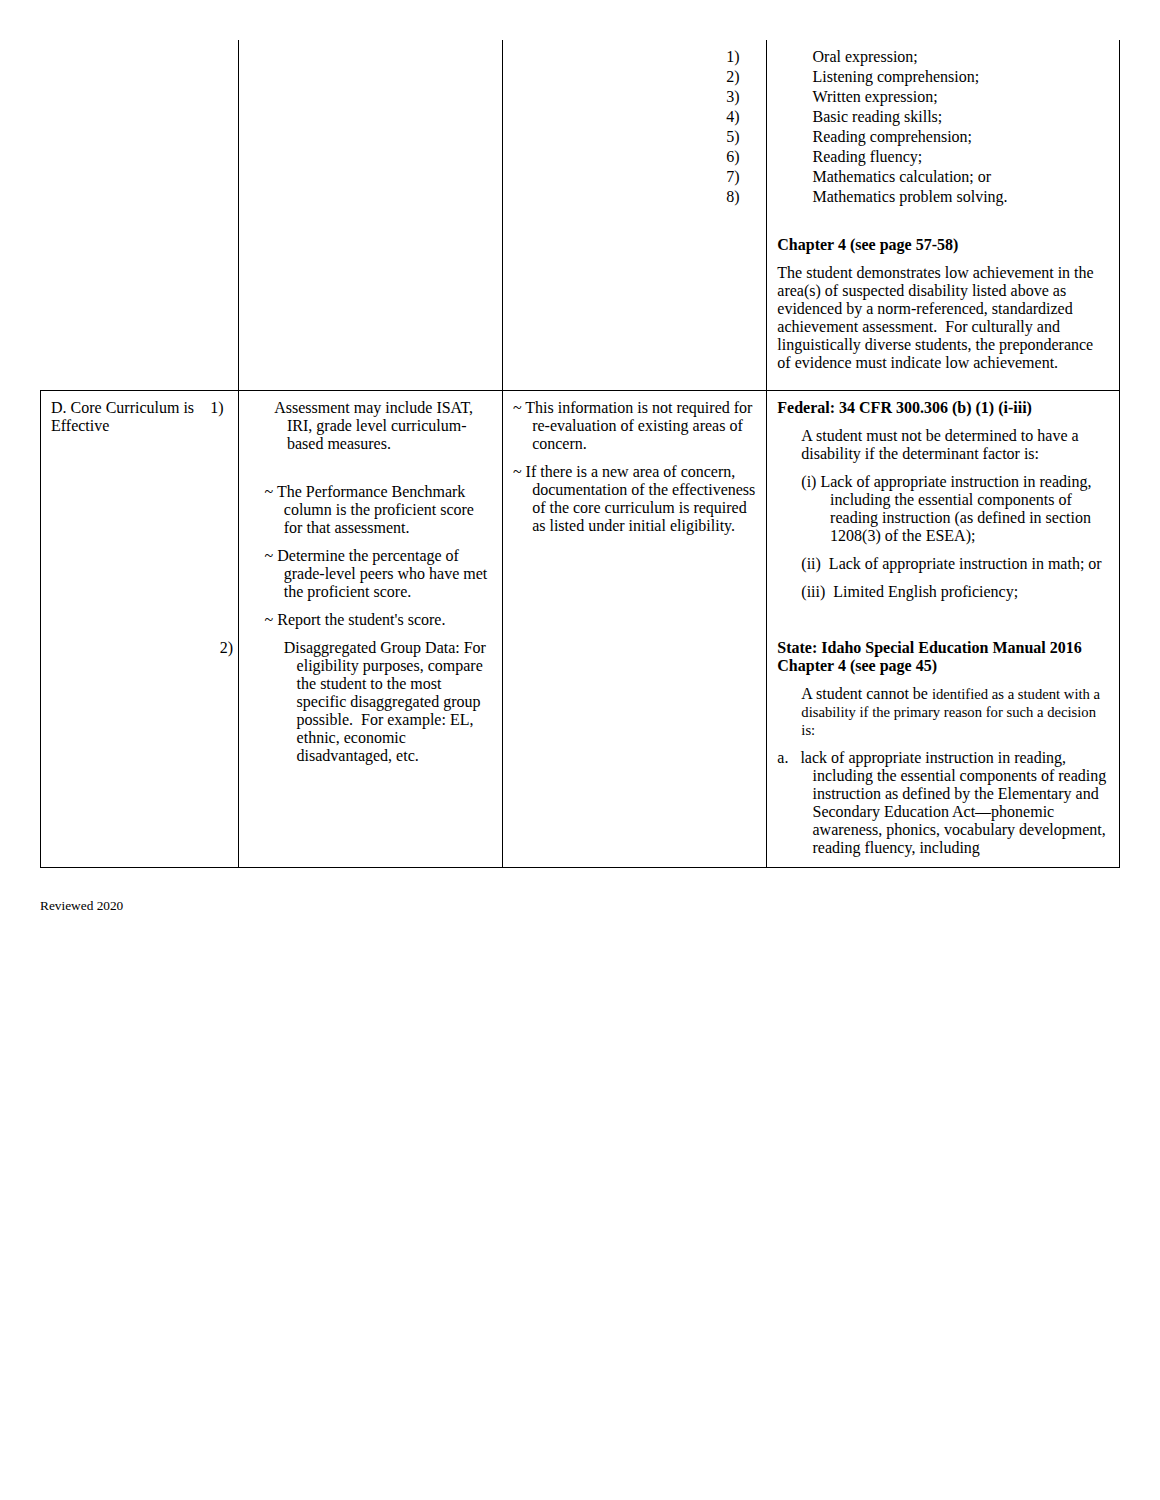| | | | 1) Oral expression; 2) Listening comprehension; 3) Written expression; 4) Basic reading skills; 5) Reading comprehension; 6) Reading fluency; 7) Mathematics calculation; or 8) Mathematics problem solving. Chapter 4 (see page 57-58) The student demonstrates low achievement in the area(s) of suspected disability listed above as evidenced by a norm-referenced, standardized achievement assessment. For culturally and linguistically diverse students, the preponderance of evidence must indicate low achievement. |
| D. Core Curriculum is Effective | 1) Assessment may include ISAT, IRI, grade level curriculum-based measures. ~ The Performance Benchmark column is the proficient score for that assessment. ~ Determine the percentage of grade-level peers who have met the proficient score. ~ Report the student's score. 2) Disaggregated Group Data: For eligibility purposes, compare the student to the most specific disaggregated group possible. For example: EL, ethnic, economic disadvantaged, etc. | ~ This information is not required for re-evaluation of existing areas of concern. ~ If there is a new area of concern, documentation of the effectiveness of the core curriculum is required as listed under initial eligibility. | Federal: 34 CFR 300.306 (b) (1) (i-iii) A student must not be determined to have a disability if the determinant factor is: (i) Lack of appropriate instruction in reading, including the essential components of reading instruction (as defined in section 1208(3) of the ESEA); (ii) Lack of appropriate instruction in math; or (iii) Limited English proficiency; State: Idaho Special Education Manual 2016 Chapter 4 (see page 45) A student cannot be identified as a student with a disability if the primary reason for such a decision is: a. lack of appropriate instruction in reading, including the essential components of reading instruction as defined by the Elementary and Secondary Education Act—phonemic awareness, phonics, vocabulary development, reading fluency, including |
Reviewed 2020